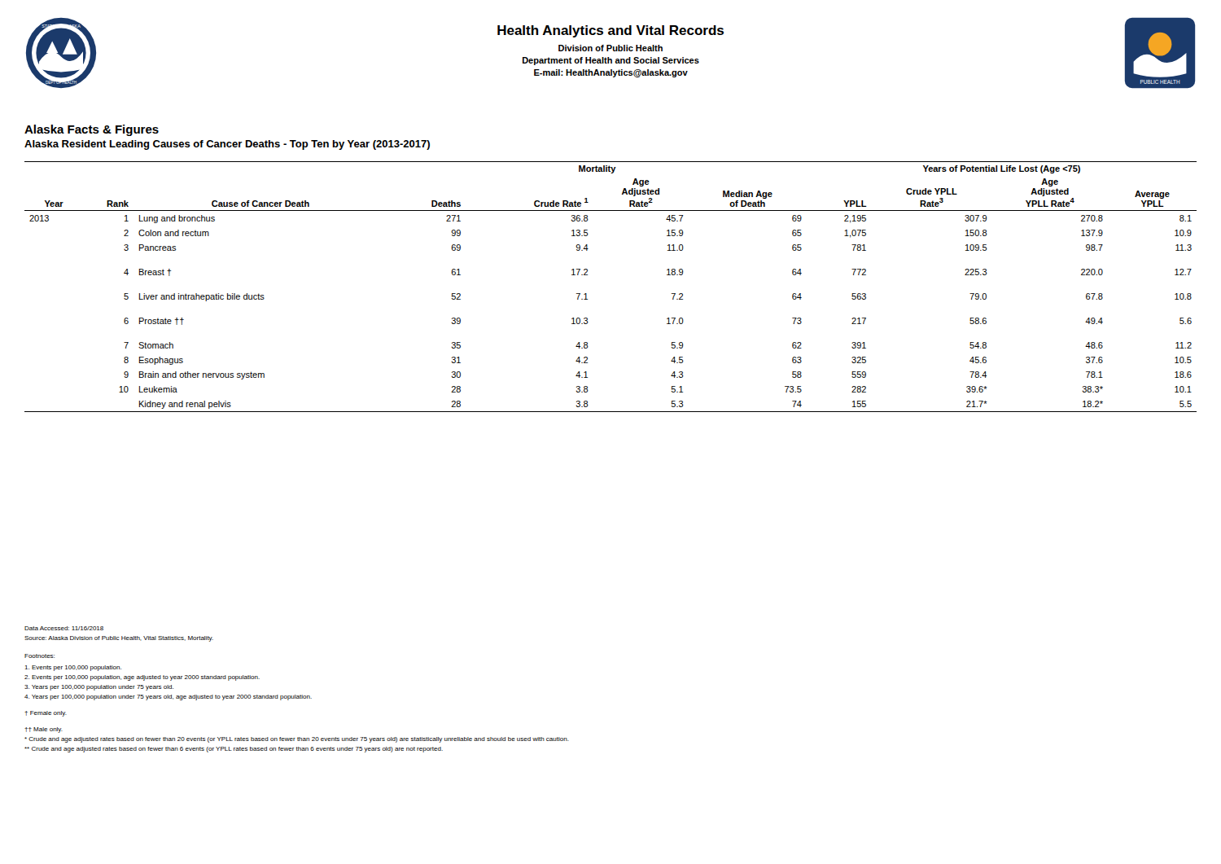STATE OF ALASKA DEPT OF HEALTH
Health Analytics and Vital Records
Division of Public Health
Department of Health and Social Services
E-mail: HealthAnalytics@alaska.gov
PUBLIC HEALTH
Alaska Facts & Figures
Alaska Resident Leading Causes of Cancer Deaths - Top Ten by Year (2013-2017)
| | Mortality | Years of Potential Life Lost (Age <75) |
| --- | --- | --- |
| Year | Rank | Cause of Cancer Death | Deaths | Crude Rate 1 | Age Adjusted Rate 2 | Median Age of Death | YPLL | Crude YPLL Rate 3 | Age Adjusted YPLL Rate 4 | Average YPLL |
| 2013 | 1 | Lung and bronchus | 271 | 36.8 | 45.7 | 69 | 2,195 | 307.9 | 270.8 | 8.1 |
| | 2 | Colon and rectum | 99 | 13.5 | 15.9 | 65 | 1,075 | 150.8 | 137.9 | 10.9 |
| | 3 | Pancreas | 69 | 9.4 | 11.0 | 65 | 781 | 109.5 | 98.7 | 11.3 |
| | 4 | Breast † | 61 | 17.2 | 18.9 | 64 | 772 | 225.3 | 220.0 | 12.7 |
| | 5 | Liver and intrahepatic bile ducts | 52 | 7.1 | 7.2 | 64 | 563 | 79.0 | 67.8 | 10.8 |
| | 6 | Prostate †† | 39 | 10.3 | 17.0 | 73 | 217 | 58.6 | 49.4 | 5.6 |
| | 7 | Stomach | 35 | 4.8 | 5.9 | 62 | 391 | 54.8 | 48.6 | 11.2 |
| | 8 | Esophagus | 31 | 4.2 | 4.5 | 63 | 325 | 45.6 | 37.6 | 10.5 |
| | 9 | Brain and other nervous system | 30 | 4.1 | 4.3 | 58 | 559 | 78.4 | 78.1 | 18.6 |
| | 10 | Leukemia | 28 | 3.8 | 5.1 | 73.5 | 282 | 39.6* | 38.3* | 10.1 |
| | | Kidney and renal pelvis | 28 | 3.8 | 5.3 | 74 | 155 | 21.7* | 18.2* | 5.5 |
Data Accessed: 11/16/2018
Source: Alaska Division of Public Health, Vital Statistics, Mortality.
Footnotes:
1. Events per 100,000 population.
2. Events per 100,000 population, age adjusted to year 2000 standard population.
3. Years per 100,000 population under 75 years old.
4. Years per 100,000 population under 75 years old, age adjusted to year 2000 standard population.
† Female only.
†† Male only.
* Crude and age adjusted rates based on fewer than 20 events (or YPLL rates based on fewer than 20 events under 75 years old) are statistically unreliable and should be used with caution.
** Crude and age adjusted rates based on fewer than 6 events (or YPLL rates based on fewer than 6 events under 75 years old) are not reported.